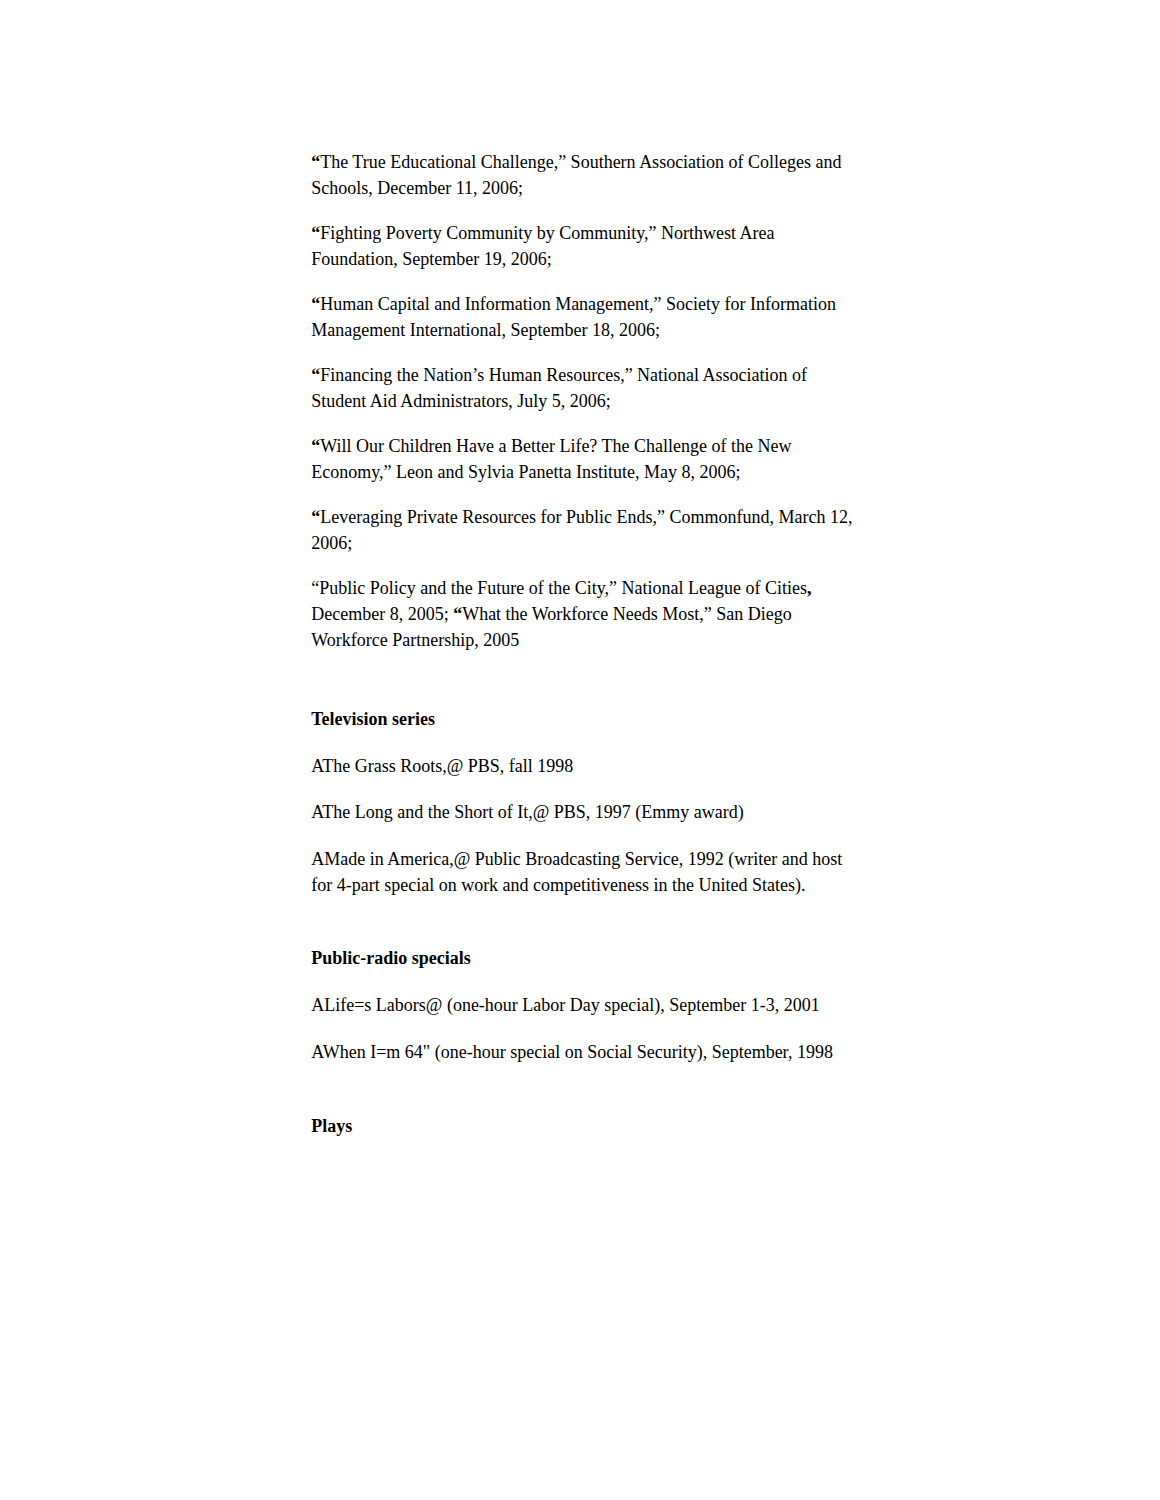“The True Educational Challenge,” Southern Association of Colleges and Schools, December 11, 2006;
“Fighting Poverty Community by Community,” Northwest Area Foundation, September 19, 2006;
“Human Capital and Information Management,” Society for Information Management International, September 18, 2006;
“Financing the Nation’s Human Resources,” National Association of Student Aid Administrators, July 5, 2006;
“Will Our Children Have a Better Life? The Challenge of the New Economy,” Leon and Sylvia Panetta Institute, May 8, 2006;
“Leveraging Private Resources for Public Ends,” Commonfund, March 12, 2006;
“Public Policy and the Future of the City,” National League of Cities, December 8, 2005; “What the Workforce Needs Most,” San Diego Workforce Partnership, 2005
Television series
AThe Grass Roots,@ PBS, fall 1998
AThe Long and the Short of It,@ PBS, 1997 (Emmy award)
AMade in America,@ Public Broadcasting Service, 1992 (writer and host for 4-part special on work and competitiveness in the United States).
Public-radio specials
ALife=s Labors@ (one-hour Labor Day special), September 1-3, 2001
AWhen I=m 64" (one-hour special on Social Security), September, 1998
Plays